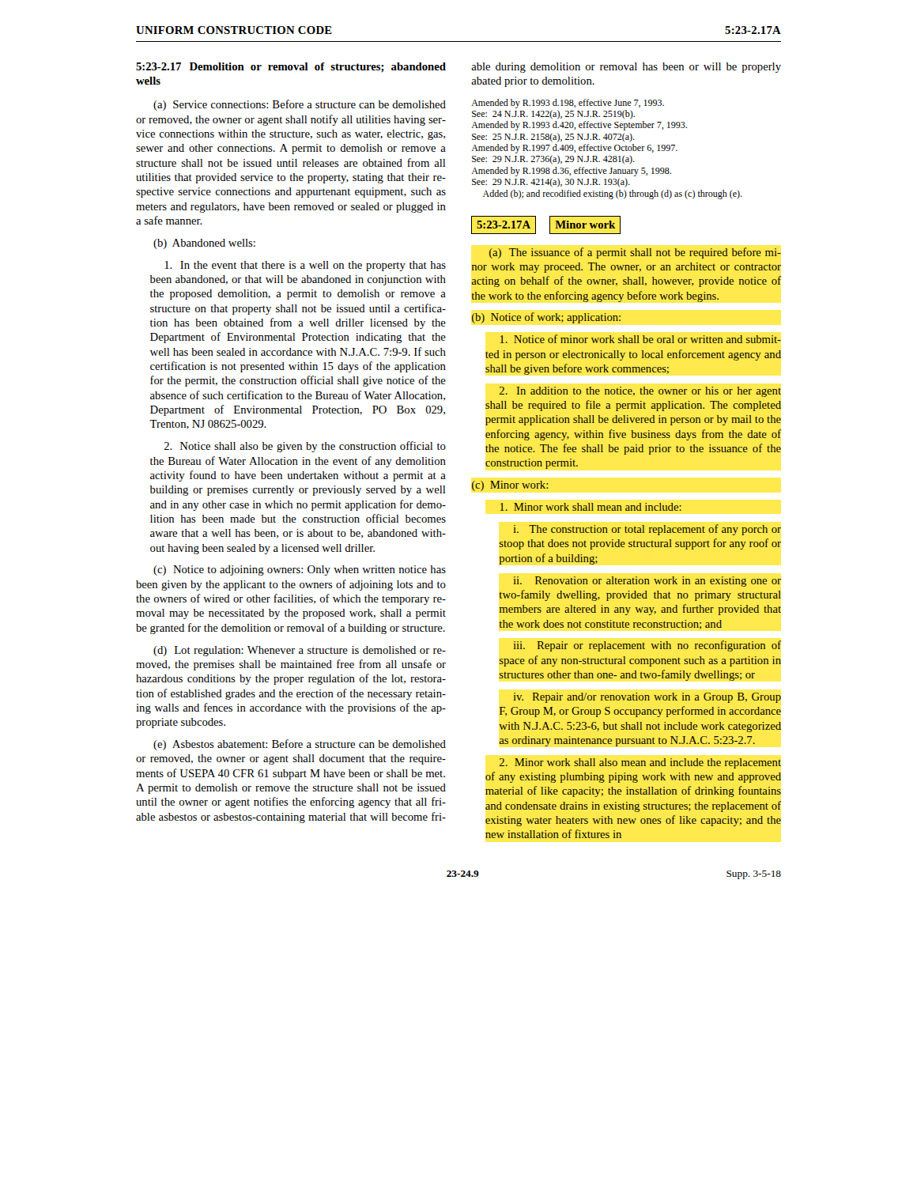UNIFORM CONSTRUCTION CODE 5:23-2.17A
5:23-2.17 Demolition or removal of structures; abandoned wells
(a) Service connections: Before a structure can be demolished or removed, the owner or agent shall notify all utilities having service connections within the structure, such as water, electric, gas, sewer and other connections. A permit to demolish or remove a structure shall not be issued until releases are obtained from all utilities that provided service to the property, stating that their respective service connections and appurtenant equipment, such as meters and regulators, have been removed or sealed or plugged in a safe manner.
(b) Abandoned wells:
1. In the event that there is a well on the property that has been abandoned, or that will be abandoned in conjunction with the proposed demolition, a permit to demolish or remove a structure on that property shall not be issued until a certification has been obtained from a well driller licensed by the Department of Environmental Protection indicating that the well has been sealed in accordance with N.J.A.C. 7:9-9. If such certification is not presented within 15 days of the application for the permit, the construction official shall give notice of the absence of such certification to the Bureau of Water Allocation, Department of Environmental Protection, PO Box 029, Trenton, NJ 08625-0029.
2. Notice shall also be given by the construction official to the Bureau of Water Allocation in the event of any demolition activity found to have been undertaken without a permit at a building or premises currently or previously served by a well and in any other case in which no permit application for demolition has been made but the construction official becomes aware that a well has been, or is about to be, abandoned without having been sealed by a licensed well driller.
(c) Notice to adjoining owners: Only when written notice has been given by the applicant to the owners of adjoining lots and to the owners of wired or other facilities, of which the temporary removal may be necessitated by the proposed work, shall a permit be granted for the demolition or removal of a building or structure.
(d) Lot regulation: Whenever a structure is demolished or removed, the premises shall be maintained free from all unsafe or hazardous conditions by the proper regulation of the lot, restoration of established grades and the erection of the necessary retaining walls and fences in accordance with the provisions of the appropriate subcodes.
(e) Asbestos abatement: Before a structure can be demolished or removed, the owner or agent shall document that the requirements of USEPA 40 CFR 61 subpart M have been or shall be met. A permit to demolish or remove the structure shall not be issued until the owner or agent notifies the enforcing agency that all friable asbestos or asbestos-containing material that will become friable during demolition or removal has been or will be properly abated prior to demolition.
Amended by R.1993 d.198, effective June 7, 1993.
See: 24 N.J.R. 1422(a), 25 N.J.R. 2519(b).
Amended by R.1993 d.420, effective September 7, 1993.
See: 25 N.J.R. 2158(a), 25 N.J.R. 4072(a).
Amended by R.1997 d.409, effective October 6, 1997.
See: 29 N.J.R. 2736(a), 29 N.J.R. 4281(a).
Amended by R.1998 d.36, effective January 5, 1998.
See: 29 N.J.R. 4214(a), 30 N.J.R. 193(a).
Added (b); and recodified existing (b) through (d) as (c) through (e).
5:23-2.17A Minor work
(a) The issuance of a permit shall not be required before minor work may proceed. The owner, or an architect or contractor acting on behalf of the owner, shall, however, provide notice of the work to the enforcing agency before work begins.
(b) Notice of work; application:
1. Notice of minor work shall be oral or written and submitted in person or electronically to local enforcement agency and shall be given before work commences;
2. In addition to the notice, the owner or his or her agent shall be required to file a permit application. The completed permit application shall be delivered in person or by mail to the enforcing agency, within five business days from the date of the notice. The fee shall be paid prior to the issuance of the construction permit.
(c) Minor work:
1. Minor work shall mean and include:
i. The construction or total replacement of any porch or stoop that does not provide structural support for any roof or portion of a building;
ii. Renovation or alteration work in an existing one or two-family dwelling, provided that no primary structural members are altered in any way, and further provided that the work does not constitute reconstruction; and
iii. Repair or replacement with no reconfiguration of space of any non-structural component such as a partition in structures other than one- and two-family dwellings; or
iv. Repair and/or renovation work in a Group B, Group F, Group M, or Group S occupancy performed in accordance with N.J.A.C. 5:23-6, but shall not include work categorized as ordinary maintenance pursuant to N.J.A.C. 5:23-2.7.
2. Minor work shall also mean and include the replacement of any existing plumbing piping work with new and approved material of like capacity; the installation of drinking fountains and condensate drains in existing structures; the replacement of existing water heaters with new ones of like capacity; and the new installation of fixtures in
23-24.9 Supp. 3-5-18